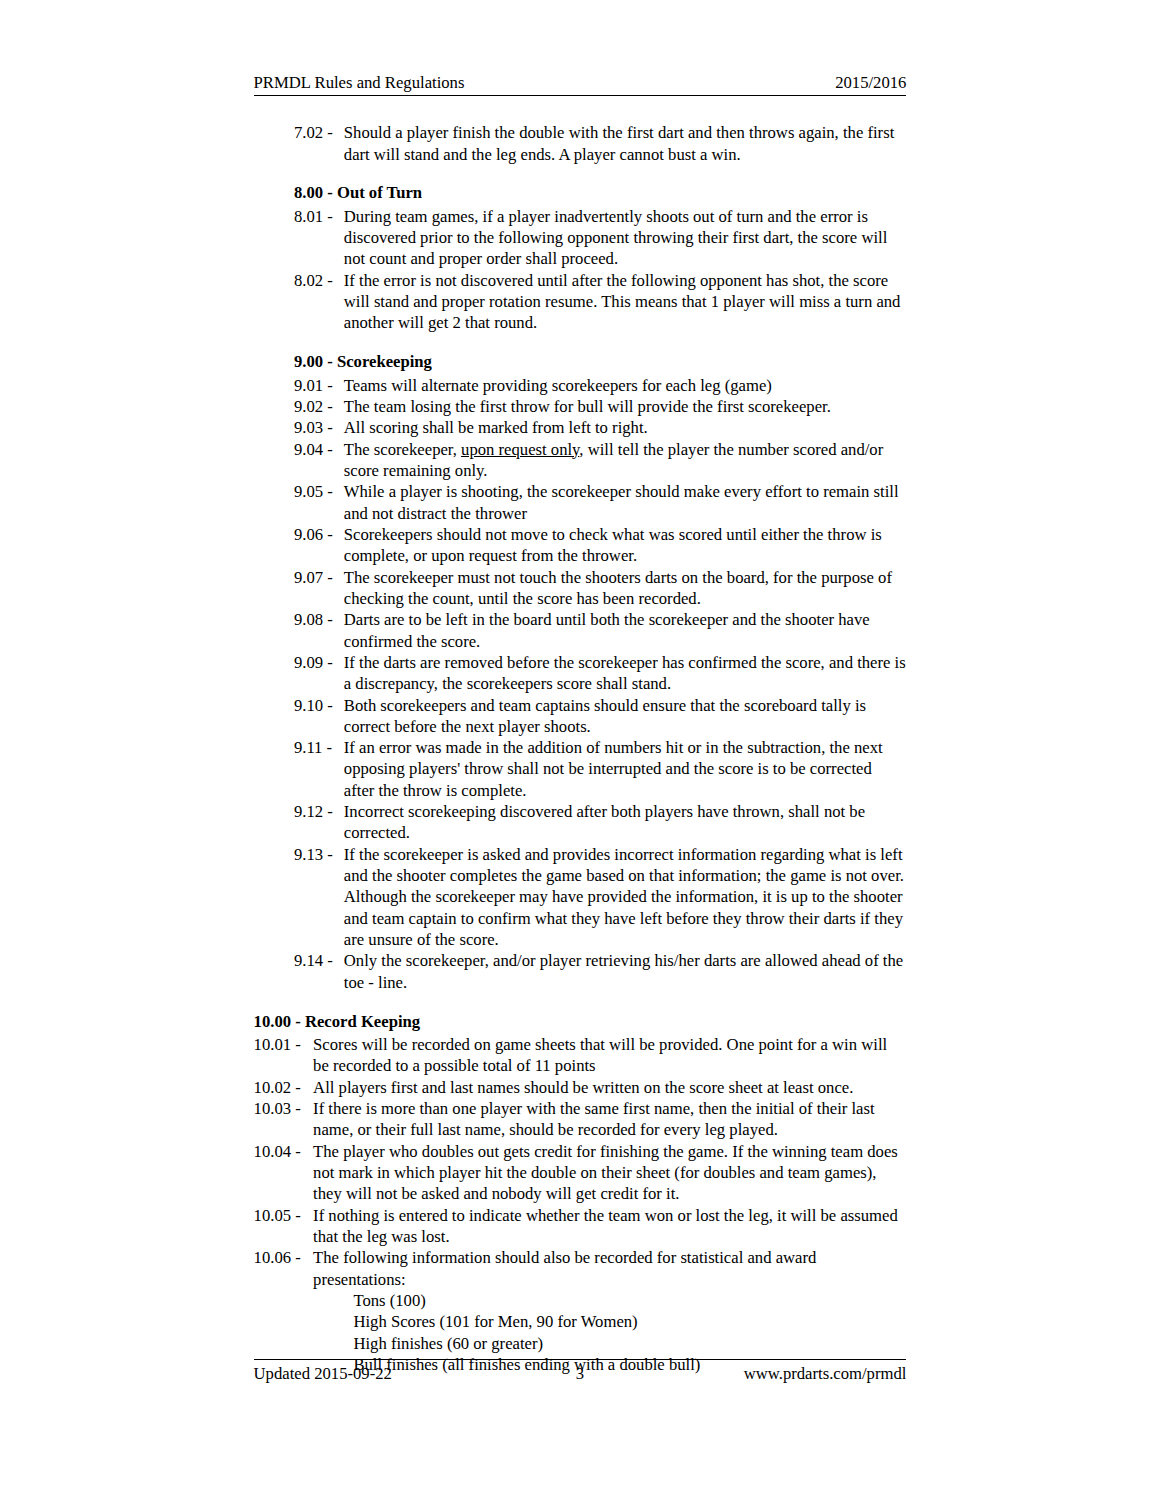PRMDL Rules and Regulations
2015/2016
7.02 -
Should a player finish the double with the first dart and then throws again, the first dart will stand and the leg ends. A player cannot bust a win.
8.00 - Out of Turn
8.01 -
During team games, if a player inadvertently shoots out of turn and the error is discovered prior to the following opponent throwing their first dart, the score will not count and proper order shall proceed.
8.02 -
If the error is not discovered until after the following opponent has shot, the score will stand and proper rotation resume. This means that 1 player will miss a turn and another will get 2 that round.
9.00 - Scorekeeping
9.01 -
Teams will alternate providing scorekeepers for each leg (game)
9.02 -
The team losing the first throw for bull will provide the first scorekeeper.
9.03 -
All scoring shall be marked from left to right.
9.04 -
The scorekeeper, upon request only, will tell the player the number scored and/or score remaining only.
9.05 -
While a player is shooting, the scorekeeper should make every effort to remain still and not distract the thrower
9.06 -
Scorekeepers should not move to check what was scored until either the throw is complete, or upon request from the thrower.
9.07 -
The scorekeeper must not touch the shooters darts on the board, for the purpose of checking the count, until the score has been recorded.
9.08 -
Darts are to be left in the board until both the scorekeeper and the shooter have confirmed the score.
9.09 -
If the darts are removed before the scorekeeper has confirmed the score, and there is a discrepancy, the scorekeepers score shall stand.
9.10 -
Both scorekeepers and team captains should ensure that the scoreboard tally is correct before the next player shoots.
9.11 -
If an error was made in the addition of numbers hit or in the subtraction, the next opposing players' throw shall not be interrupted and the score is to be corrected after the throw is complete.
9.12 -
Incorrect scorekeeping discovered after both players have thrown, shall not be corrected.
9.13 -
If the scorekeeper is asked and provides incorrect information regarding what is left and the shooter completes the game based on that information; the game is not over. Although the scorekeeper may have provided the information, it is up to the shooter and team captain to confirm what they have left before they throw their darts if they are unsure of the score.
9.14 -
Only the scorekeeper, and/or player retrieving his/her darts are allowed ahead of the toe - line.
10.00 - Record Keeping
10.01 -
Scores will be recorded on game sheets that will be provided. One point for a win will be recorded to a possible total of 11 points
10.02 -
All players first and last names should be written on the score sheet at least once.
10.03 -
If there is more than one player with the same first name, then the initial of their last name, or their full last name, should be recorded for every leg played.
10.04 -
The player who doubles out gets credit for finishing the game. If the winning team does not mark in which player hit the double on their sheet (for doubles and team games), they will not be asked and nobody will get credit for it.
10.05 -
If nothing is entered to indicate whether the team won or lost the leg, it will be assumed that the leg was lost.
10.06 -
The following information should also be recorded for statistical and award presentations:
Tons (100)
High Scores (101 for Men, 90 for Women)
High finishes (60 or greater)
Bull finishes (all finishes ending with a double bull)
Updated 2015-09-22
3
www.prdarts.com/prmdl